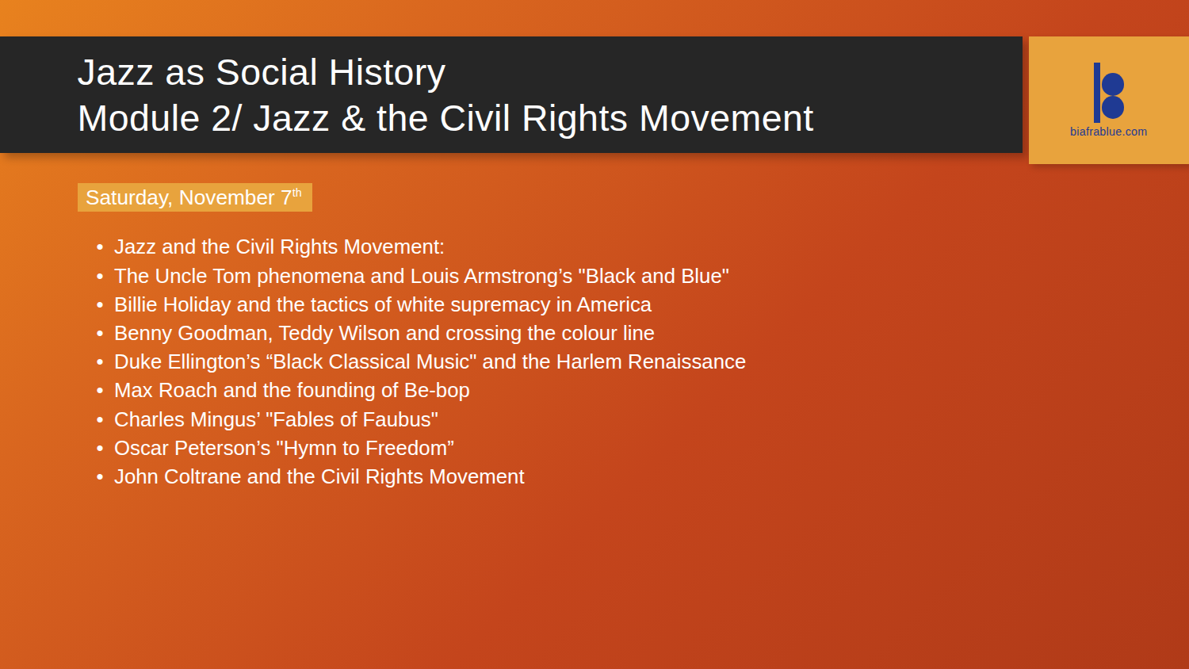Jazz as Social History
Module 2/ Jazz & the Civil Rights Movement
biafrablue.com
Saturday, November 7th
Jazz and the Civil Rights Movement:
The Uncle Tom phenomena and Louis Armstrong’s "Black and Blue"
Billie Holiday and the tactics of white supremacy in America
Benny Goodman, Teddy Wilson and crossing the colour line
Duke Ellington’s “Black Classical Music" and the Harlem Renaissance
Max Roach and the founding of Be-bop
Charles Mingus’ "Fables of Faubus"
Oscar Peterson’s "Hymn to Freedom”
John Coltrane and the Civil Rights Movement